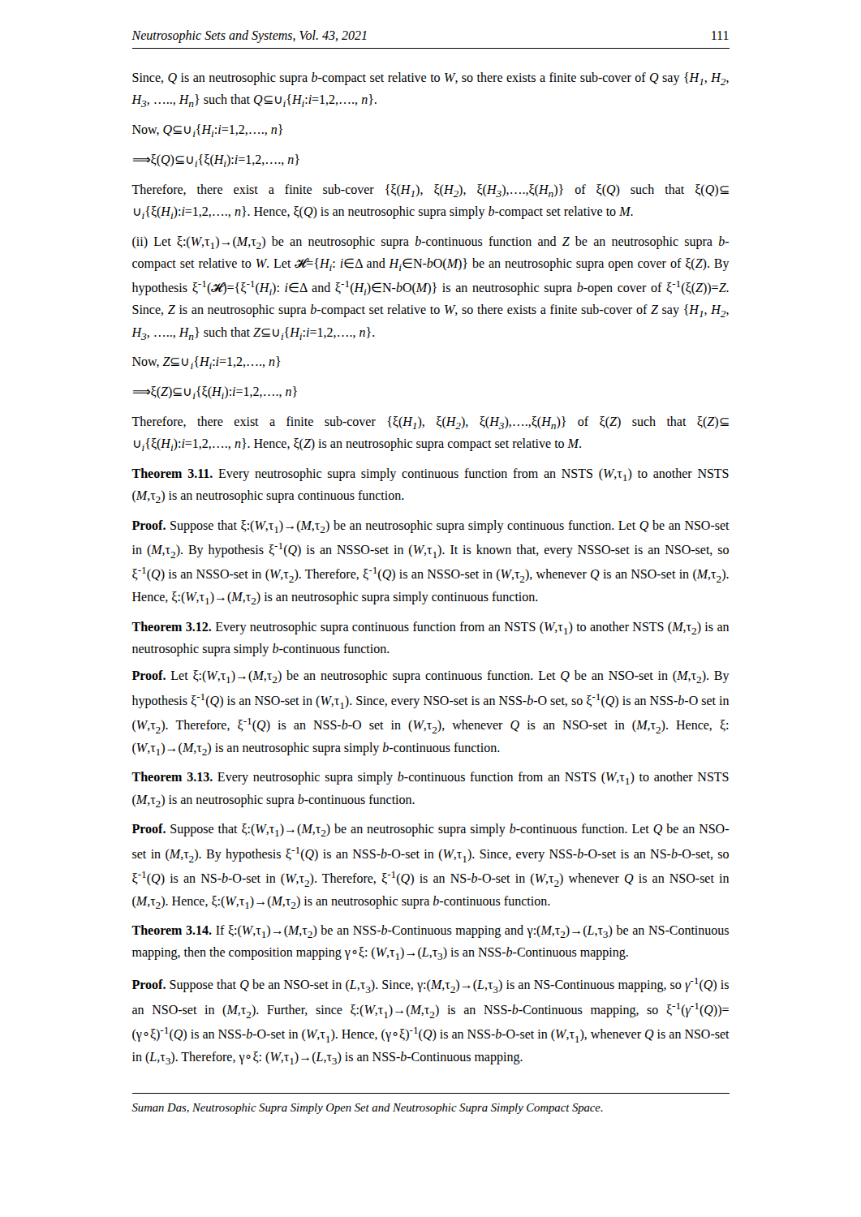Neutrosophic Sets and Systems, Vol. 43, 2021 111
Since, Q is an neutrosophic supra b-compact set relative to W, so there exists a finite sub-cover of Q say {H1, H2, H3, ….., Hn} such that Q⊆∪i{Hi:i=1,2,…., n}.
Now, Q⊆∪i{Hi:i=1,2,…., n}
⟹ξ(Q)⊆∪i{ξ(Hi):i=1,2,…., n}
Therefore, there exist a finite sub-cover {ξ(H1), ξ(H2), ξ(H3),….,ξ(Hn)} of ξ(Q) such that ξ(Q)⊆ ∪i{ξ(Hi):i=1,2,…., n}. Hence, ξ(Q) is an neutrosophic supra simply b-compact set relative to M.
(ii) Let ξ:(W,τ1)→(M,τ2) be an neutrosophic supra b-continuous function and Z be an neutrosophic supra b-compact set relative to W. Let 𝓗={Hi: i∈Δ and Hi∈N-b O(M)} be an neutrosophic supra open cover of ξ(Z). By hypothesis ξ-1(𝓗)={ξ-1(Hi): i∈Δ and ξ-1(Hi)∈N-b O(M)} is an neutrosophic supra b-open cover of ξ-1(ξ(Z))=Z. Since, Z is an neutrosophic supra b-compact set relative to W, so there exists a finite sub-cover of Z say {H1, H2, H3, ….., Hn} such that Z⊆∪i{Hi:i=1,2,…., n}.
Now, Z⊆∪i{Hi:i=1,2,…., n}
⟹ξ(Z)⊆∪i{ξ(Hi):i=1,2,…., n}
Therefore, there exist a finite sub-cover {ξ(H1), ξ(H2), ξ(H3),….,ξ(Hn)} of ξ(Z) such that ξ(Z)⊆ ∪i{ξ(Hi):i=1,2,…., n}. Hence, ξ(Z) is an neutrosophic supra compact set relative to M.
Theorem 3.11. Every neutrosophic supra simply continuous function from an NSTS (W,τ1) to another NSTS (M,τ2) is an neutrosophic supra continuous function.
Proof. Suppose that ξ:(W,τ1)→(M,τ2) be an neutrosophic supra simply continuous function. Let Q be an NSO-set in (M,τ2). By hypothesis ξ-1(Q) is an NSSO-set in (W,τ1). It is known that, every NSSO-set is an NSO-set, so ξ-1(Q) is an NSSO-set in (W,τ2). Therefore, ξ-1(Q) is an NSSO-set in (W,τ2), whenever Q is an NSO-set in (M,τ2). Hence, ξ:(W,τ1)→(M,τ2) is an neutrosophic supra simply continuous function.
Theorem 3.12. Every neutrosophic supra continuous function from an NSTS (W,τ1) to another NSTS (M,τ2) is an neutrosophic supra simply b-continuous function.
Proof. Let ξ:(W,τ1)→(M,τ2) be an neutrosophic supra continuous function. Let Q be an NSO-set in (M,τ2). By hypothesis ξ-1(Q) is an NSO-set in (W,τ1). Since, every NSO-set is an NSS-b-O set, so ξ-1(Q) is an NSS-b-O set in (W,τ2). Therefore, ξ-1(Q) is an NSS-b-O set in (W,τ2), whenever Q is an NSO-set in (M,τ2). Hence, ξ:(W,τ1)→(M,τ2) is an neutrosophic supra simply b-continuous function.
Theorem 3.13. Every neutrosophic supra simply b-continuous function from an NSTS (W,τ1) to another NSTS (M,τ2) is an neutrosophic supra b-continuous function.
Proof. Suppose that ξ:(W,τ1)→(M,τ2) be an neutrosophic supra simply b-continuous function. Let Q be an NSO-set in (M,τ2). By hypothesis ξ-1(Q) is an NSS-b-O-set in (W,τ1). Since, every NSS-b-O-set is an NS-b-O-set, so ξ-1(Q) is an NS-b-O-set in (W,τ2). Therefore, ξ-1(Q) is an NS-b-O-set in (W,τ2) whenever Q is an NSO-set in (M,τ2). Hence, ξ:(W,τ1)→(M,τ2) is an neutrosophic supra b-continuous function.
Theorem 3.14. If ξ:(W,τ1)→(M,τ2) be an NSS-b-Continuous mapping and γ:(M,τ2)→(L,τ3) be an NS-Continuous mapping, then the composition mapping γ∘ξ: (W,τ1)→(L,τ3) is an NSS-b-Continuous mapping.
Proof. Suppose that Q be an NSO-set in (L,τ3). Since, γ:(M,τ2)→(L,τ3) is an NS-Continuous mapping, so γ-1(Q) is an NSO-set in (M,τ2). Further, since ξ:(W,τ1)→(M,τ2) is an NSS-b-Continuous mapping, so ξ-1(γ-1(Q))= (γ∘ξ)-1(Q) is an NSS-b-O-set in (W,τ1). Hence, (γ∘ξ)-1(Q) is an NSS-b-O-set in (W,τ1), whenever Q is an NSO-set in (L,τ3). Therefore, γ∘ξ: (W,τ1)→(L,τ3) is an NSS-b-Continuous mapping.
Suman Das, Neutrosophic Supra Simply Open Set and Neutrosophic Supra Simply Compact Space.